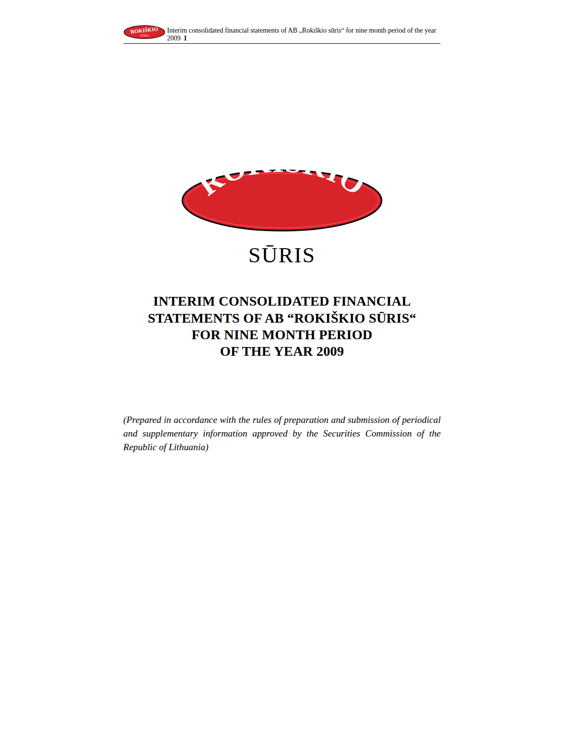ROKIŠKIO SŪRIS
Interim consolidated financial statements of AB „Rokiškio sūris“ for nine month period of the year 20091
ROKIŠKIO
SŪRIS
INTERIM CONSOLIDATED FINANCIAL
STATEMENTS OF AB “ROKIŠKIO SŪRIS“
FOR NINE MONTH PERIOD
OF THE YEAR 2009
(Prepared in accordance with the rules of preparation and submission of periodical and supplementary information approved by the Securities Commission of the Republic of Lithuania)